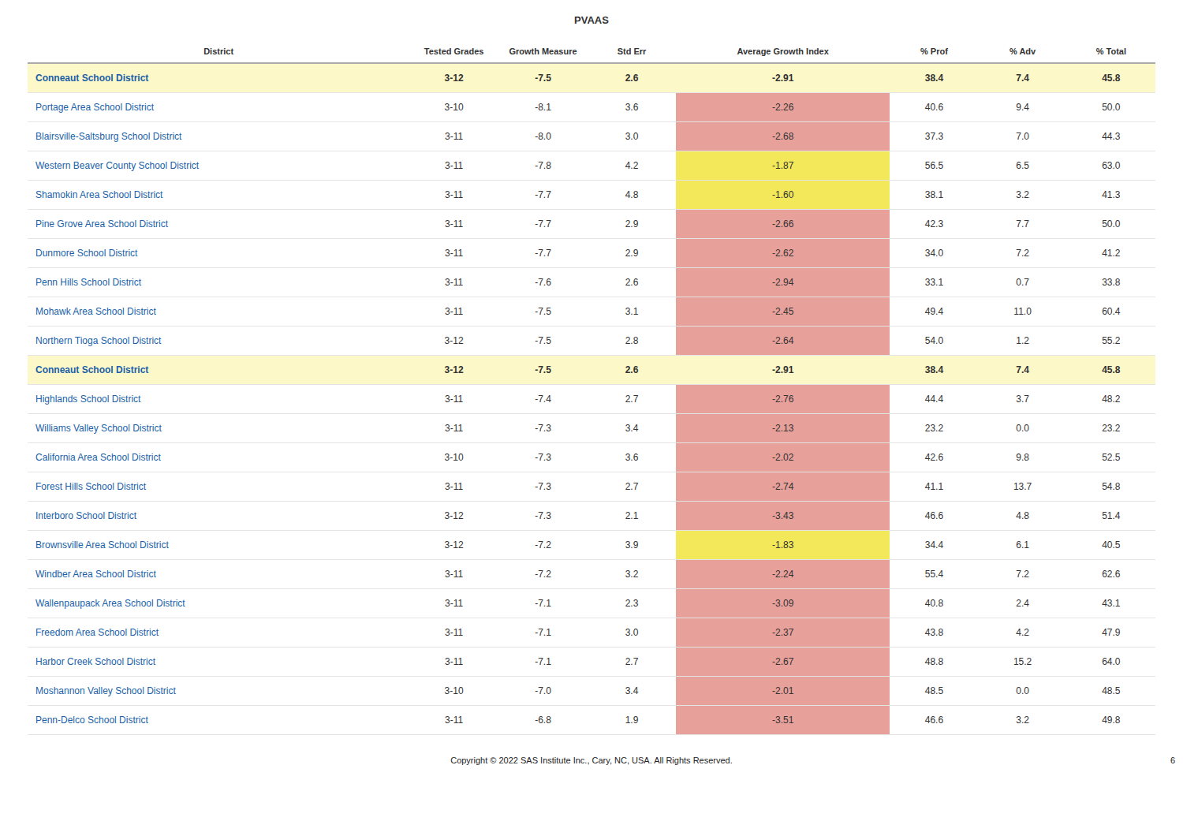PVAAS
| District | Tested Grades | Growth Measure | Std Err | Average Growth Index | % Prof | % Adv | % Total |
| --- | --- | --- | --- | --- | --- | --- | --- |
| Conneaut School District | 3-12 | -7.5 | 2.6 | -2.91 | 38.4 | 7.4 | 45.8 |
| Portage Area School District | 3-10 | -8.1 | 3.6 | -2.26 | 40.6 | 9.4 | 50.0 |
| Blairsville-Saltsburg School District | 3-11 | -8.0 | 3.0 | -2.68 | 37.3 | 7.0 | 44.3 |
| Western Beaver County School District | 3-11 | -7.8 | 4.2 | -1.87 | 56.5 | 6.5 | 63.0 |
| Shamokin Area School District | 3-11 | -7.7 | 4.8 | -1.60 | 38.1 | 3.2 | 41.3 |
| Pine Grove Area School District | 3-11 | -7.7 | 2.9 | -2.66 | 42.3 | 7.7 | 50.0 |
| Dunmore School District | 3-11 | -7.7 | 2.9 | -2.62 | 34.0 | 7.2 | 41.2 |
| Penn Hills School District | 3-11 | -7.6 | 2.6 | -2.94 | 33.1 | 0.7 | 33.8 |
| Mohawk Area School District | 3-11 | -7.5 | 3.1 | -2.45 | 49.4 | 11.0 | 60.4 |
| Northern Tioga School District | 3-12 | -7.5 | 2.8 | -2.64 | 54.0 | 1.2 | 55.2 |
| Conneaut School District | 3-12 | -7.5 | 2.6 | -2.91 | 38.4 | 7.4 | 45.8 |
| Highlands School District | 3-11 | -7.4 | 2.7 | -2.76 | 44.4 | 3.7 | 48.2 |
| Williams Valley School District | 3-11 | -7.3 | 3.4 | -2.13 | 23.2 | 0.0 | 23.2 |
| California Area School District | 3-10 | -7.3 | 3.6 | -2.02 | 42.6 | 9.8 | 52.5 |
| Forest Hills School District | 3-11 | -7.3 | 2.7 | -2.74 | 41.1 | 13.7 | 54.8 |
| Interboro School District | 3-12 | -7.3 | 2.1 | -3.43 | 46.6 | 4.8 | 51.4 |
| Brownsville Area School District | 3-12 | -7.2 | 3.9 | -1.83 | 34.4 | 6.1 | 40.5 |
| Windber Area School District | 3-11 | -7.2 | 3.2 | -2.24 | 55.4 | 7.2 | 62.6 |
| Wallenpaupack Area School District | 3-11 | -7.1 | 2.3 | -3.09 | 40.8 | 2.4 | 43.1 |
| Freedom Area School District | 3-11 | -7.1 | 3.0 | -2.37 | 43.8 | 4.2 | 47.9 |
| Harbor Creek School District | 3-11 | -7.1 | 2.7 | -2.67 | 48.8 | 15.2 | 64.0 |
| Moshannon Valley School District | 3-10 | -7.0 | 3.4 | -2.01 | 48.5 | 0.0 | 48.5 |
| Penn-Delco School District | 3-11 | -6.8 | 1.9 | -3.51 | 46.6 | 3.2 | 49.8 |
Copyright © 2022 SAS Institute Inc., Cary, NC, USA. All Rights Reserved. 6